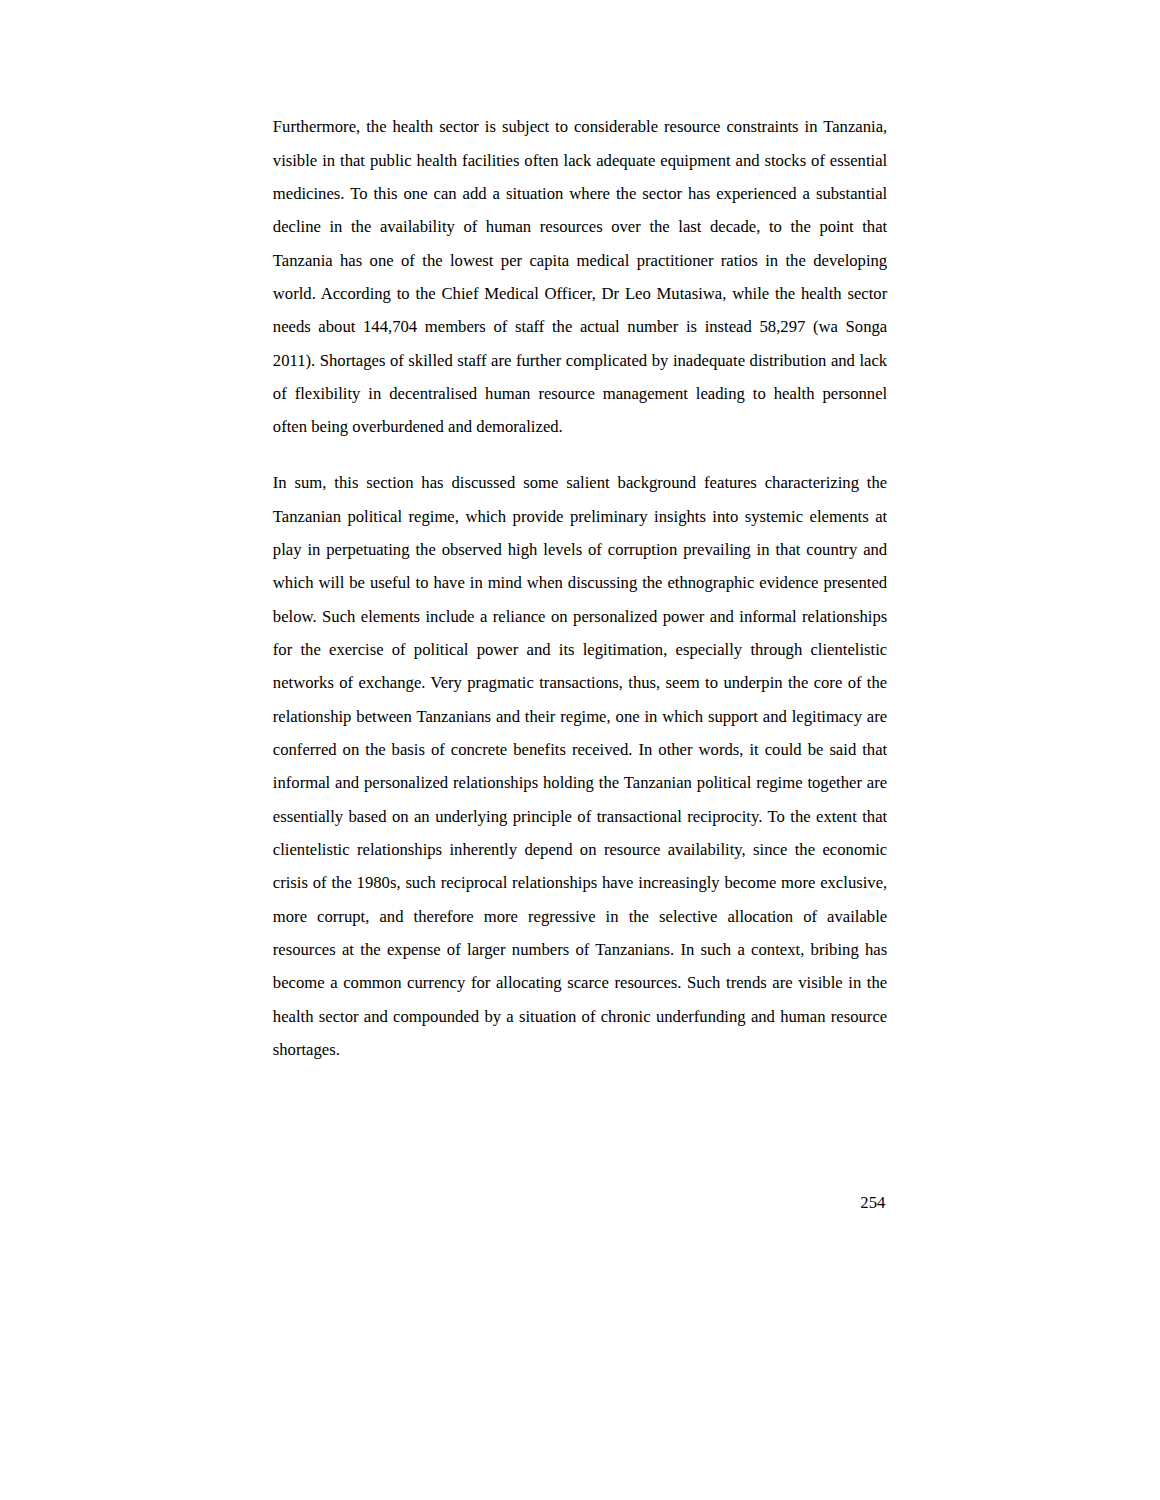Furthermore, the health sector is subject to considerable resource constraints in Tanzania, visible in that public health facilities often lack adequate equipment and stocks of essential medicines. To this one can add a situation where the sector has experienced a substantial decline in the availability of human resources over the last decade, to the point that Tanzania has one of the lowest per capita medical practitioner ratios in the developing world. According to the Chief Medical Officer, Dr Leo Mutasiwa, while the health sector needs about 144,704 members of staff the actual number is instead 58,297 (wa Songa 2011). Shortages of skilled staff are further complicated by inadequate distribution and lack of flexibility in decentralised human resource management leading to health personnel often being overburdened and demoralized.
In sum, this section has discussed some salient background features characterizing the Tanzanian political regime, which provide preliminary insights into systemic elements at play in perpetuating the observed high levels of corruption prevailing in that country and which will be useful to have in mind when discussing the ethnographic evidence presented below. Such elements include a reliance on personalized power and informal relationships for the exercise of political power and its legitimation, especially through clientelistic networks of exchange. Very pragmatic transactions, thus, seem to underpin the core of the relationship between Tanzanians and their regime, one in which support and legitimacy are conferred on the basis of concrete benefits received. In other words, it could be said that informal and personalized relationships holding the Tanzanian political regime together are essentially based on an underlying principle of transactional reciprocity. To the extent that clientelistic relationships inherently depend on resource availability, since the economic crisis of the 1980s, such reciprocal relationships have increasingly become more exclusive, more corrupt, and therefore more regressive in the selective allocation of available resources at the expense of larger numbers of Tanzanians. In such a context, bribing has become a common currency for allocating scarce resources. Such trends are visible in the health sector and compounded by a situation of chronic underfunding and human resource shortages.
254